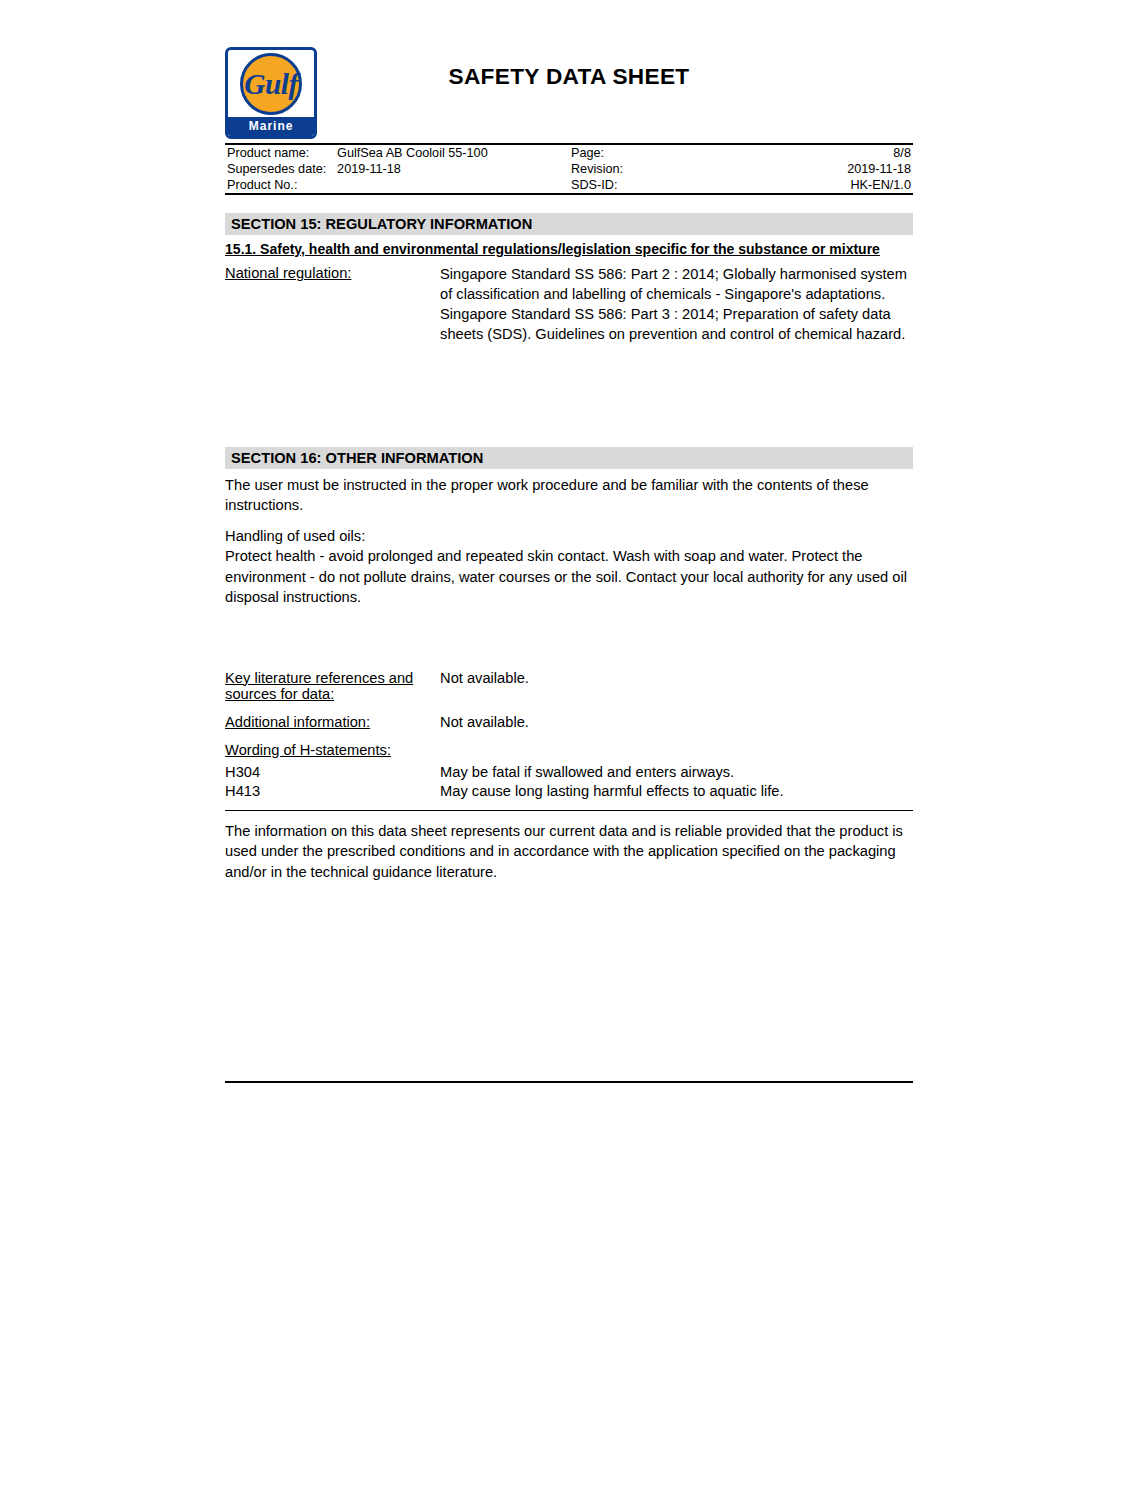Gulf
Marine
SAFETY DATA SHEET
| Product name: | GulfSea AB Cooloil 55-100 | Page: | 8/8 |
| Supersedes date: | 2019-11-18 | Revision: | 2019-11-18 |
| Product No.: | | SDS-ID: | HK-EN/1.0 |
SECTION 15: REGULATORY INFORMATION
15.1. Safety, health and environmental regulations/legislation specific for the substance or mixture
National regulation:
Singapore Standard SS 586: Part 2 : 2014; Globally harmonised system of classification and labelling of chemicals - Singapore's adaptations. Singapore Standard SS 586: Part 3 : 2014; Preparation of safety data sheets (SDS). Guidelines on prevention and control of chemical hazard.
SECTION 16: OTHER INFORMATION
The user must be instructed in the proper work procedure and be familiar with the contents of these instructions.
Handling of used oils:
Protect health - avoid prolonged and repeated skin contact. Wash with soap and water. Protect the environment - do not pollute drains, water courses or the soil. Contact your local authority for any used oil disposal instructions.
Key literature references and sources for data:
Not available.
Additional information:
Not available.
Wording of H-statements:
H304
May be fatal if swallowed and enters airways.
H413
May cause long lasting harmful effects to aquatic life.
The information on this data sheet represents our current data and is reliable provided that the product is used under the prescribed conditions and in accordance with the application specified on the packaging and/or in the technical guidance literature.